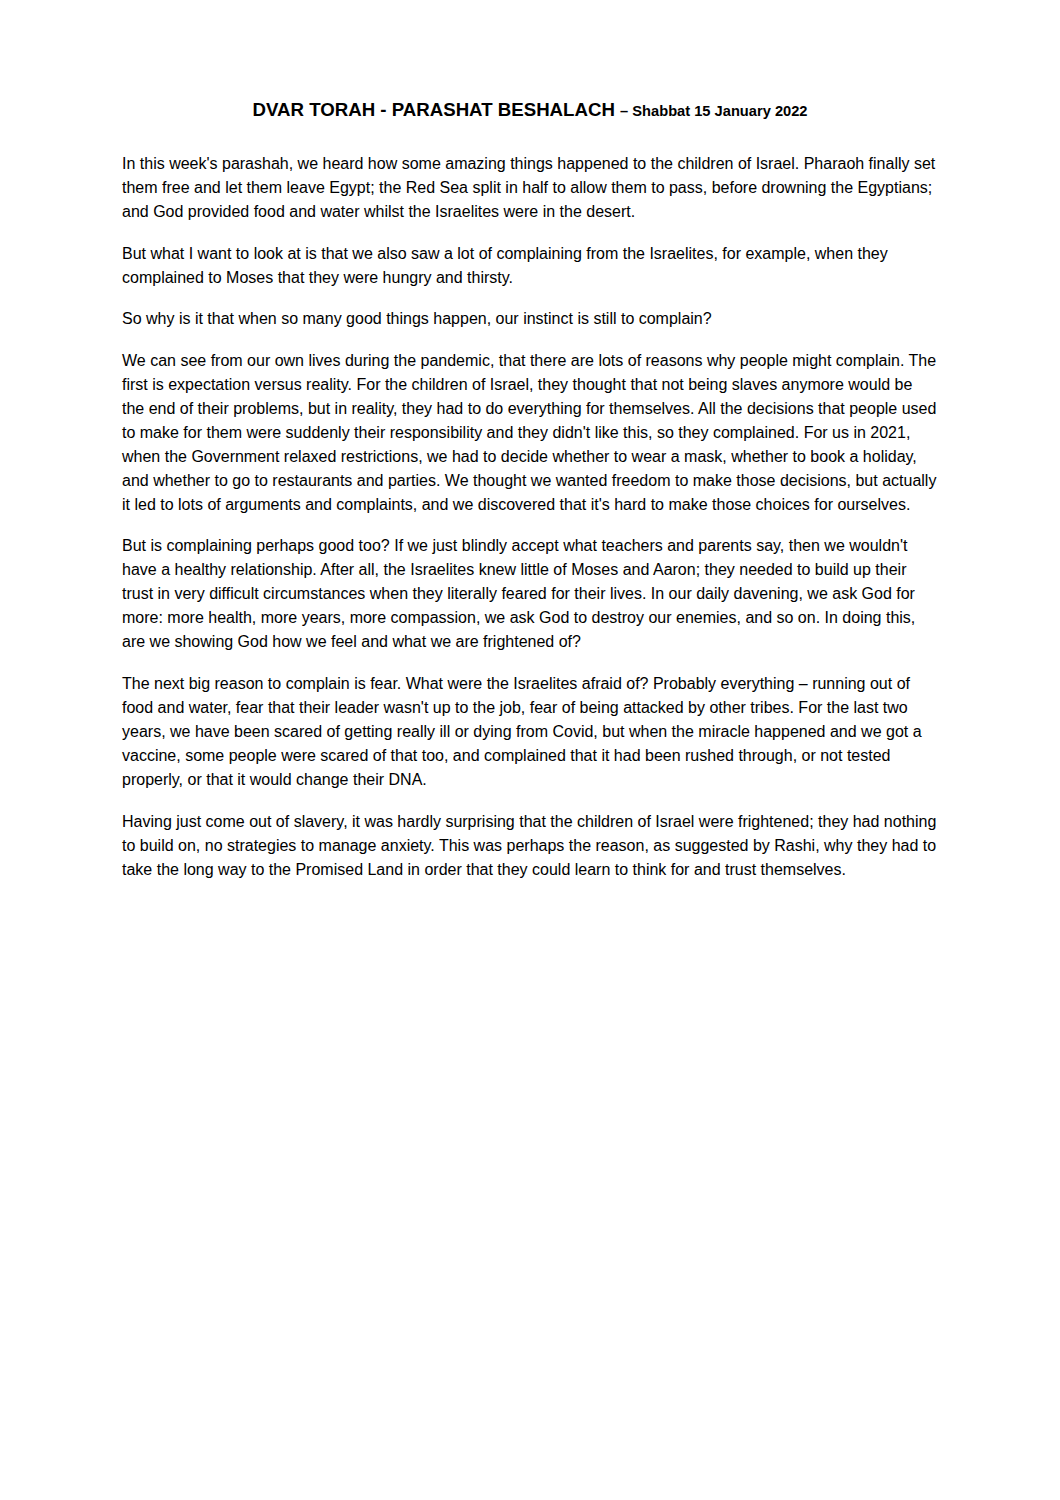DVAR TORAH - PARASHAT BESHALACH – Shabbat 15 January 2022
In this week's parashah, we heard how some amazing things happened to the children of Israel. Pharaoh finally set them free and let them leave Egypt; the Red Sea split in half to allow them to pass, before drowning the Egyptians; and God provided food and water whilst the Israelites were in the desert.
But what I want to look at is that we also saw a lot of complaining from the Israelites, for example, when they complained to Moses that they were hungry and thirsty.
So why is it that when so many good things happen, our instinct is still to complain?
We can see from our own lives during the pandemic, that there are lots of reasons why people might complain. The first is expectation versus reality. For the children of Israel, they thought that not being slaves anymore would be the end of their problems, but in reality, they had to do everything for themselves. All the decisions that people used to make for them were suddenly their responsibility and they didn't like this, so they complained. For us in 2021, when the Government relaxed restrictions, we had to decide whether to wear a mask, whether to book a holiday, and whether to go to restaurants and parties. We thought we wanted freedom to make those decisions, but actually it led to lots of arguments and complaints, and we discovered that it's hard to make those choices for ourselves.
But is complaining perhaps good too? If we just blindly accept what teachers and parents say, then we wouldn't have a healthy relationship. After all, the Israelites knew little of Moses and Aaron; they needed to build up their trust in very difficult circumstances when they literally feared for their lives. In our daily davening, we ask God for more: more health, more years, more compassion, we ask God to destroy our enemies, and so on. In doing this, are we showing God how we feel and what we are frightened of?
The next big reason to complain is fear. What were the Israelites afraid of? Probably everything – running out of food and water, fear that their leader wasn't up to the job, fear of being attacked by other tribes. For the last two years, we have been scared of getting really ill or dying from Covid, but when the miracle happened and we got a vaccine, some people were scared of that too, and complained that it had been rushed through, or not tested properly, or that it would change their DNA.
Having just come out of slavery, it was hardly surprising that the children of Israel were frightened; they had nothing to build on, no strategies to manage anxiety. This was perhaps the reason, as suggested by Rashi, why they had to take the long way to the Promised Land in order that they could learn to think for and trust themselves.